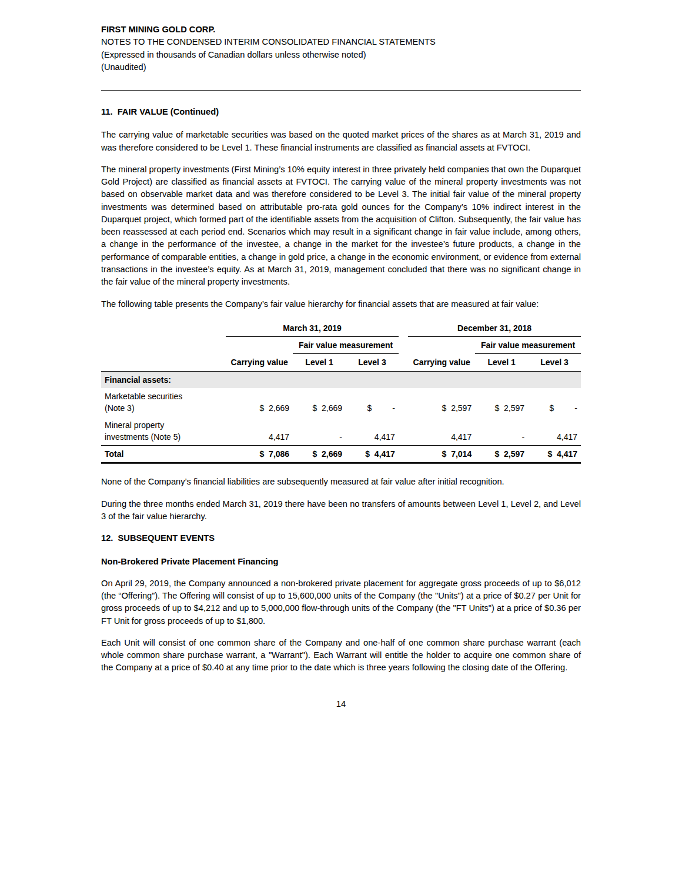FIRST MINING GOLD CORP.
NOTES TO THE CONDENSED INTERIM CONSOLIDATED FINANCIAL STATEMENTS
(Expressed in thousands of Canadian dollars unless otherwise noted)
(Unaudited)
11. FAIR VALUE (Continued)
The carrying value of marketable securities was based on the quoted market prices of the shares as at March 31, 2019 and was therefore considered to be Level 1. These financial instruments are classified as financial assets at FVTOCI.
The mineral property investments (First Mining’s 10% equity interest in three privately held companies that own the Duparquet Gold Project) are classified as financial assets at FVTOCI. The carrying value of the mineral property investments was not based on observable market data and was therefore considered to be Level 3. The initial fair value of the mineral property investments was determined based on attributable pro-rata gold ounces for the Company’s 10% indirect interest in the Duparquet project, which formed part of the identifiable assets from the acquisition of Clifton. Subsequently, the fair value has been reassessed at each period end. Scenarios which may result in a significant change in fair value include, among others, a change in the performance of the investee, a change in the market for the investee’s future products, a change in the performance of comparable entities, a change in gold price, a change in the economic environment, or evidence from external transactions in the investee’s equity. As at March 31, 2019, management concluded that there was no significant change in the fair value of the mineral property investments.
The following table presents the Company’s fair value hierarchy for financial assets that are measured at fair value:
| | March 31, 2019 | | December 31, 2018 |
| --- | --- | --- | --- |
| | | Fair value measurement | | | Fair value measurement |
| | Carrying value | Level 1 | Level 3 | | Carrying value | Level 1 | Level 3 |
| Financial assets: |
| Marketable securities (Note 3) | $ 2,669 | $ 2,669 | $ - | | $ 2,597 | $ 2,597 | $ - |
| Mineral property investments (Note 5) | 4,417 | - | 4,417 | | 4,417 | - | 4,417 |
| Total | $ 7,086 | $ 2,669 | $ 4,417 | | $ 7,014 | $ 2,597 | $ 4,417 |
None of the Company’s financial liabilities are subsequently measured at fair value after initial recognition.
During the three months ended March 31, 2019 there have been no transfers of amounts between Level 1, Level 2, and Level 3 of the fair value hierarchy.
12. SUBSEQUENT EVENTS
Non-Brokered Private Placement Financing
On April 29, 2019, the Company announced a non-brokered private placement for aggregate gross proceeds of up to $6,012 (the “Offering”). The Offering will consist of up to 15,600,000 units of the Company (the "Units") at a price of $0.27 per Unit for gross proceeds of up to $4,212 and up to 5,000,000 flow-through units of the Company (the "FT Units") at a price of $0.36 per FT Unit for gross proceeds of up to $1,800.
Each Unit will consist of one common share of the Company and one-half of one common share purchase warrant (each whole common share purchase warrant, a "Warrant"). Each Warrant will entitle the holder to acquire one common share of the Company at a price of $0.40 at any time prior to the date which is three years following the closing date of the Offering.
14